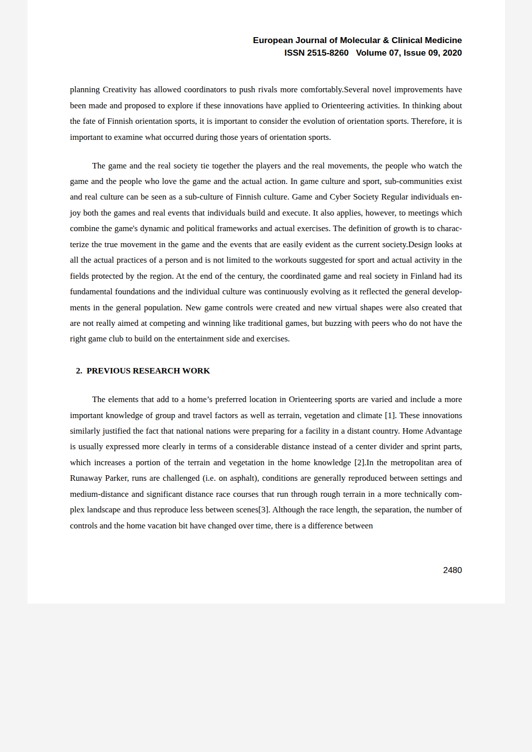European Journal of Molecular & Clinical Medicine ISSN 2515-8260 Volume 07, Issue 09, 2020
planning Creativity has allowed coordinators to push rivals more comfortably.Several novel improvements have been made and proposed to explore if these innovations have applied to Orienteering activities. In thinking about the fate of Finnish orientation sports, it is important to consider the evolution of orientation sports. Therefore, it is important to examine what occurred during those years of orientation sports.
The game and the real society tie together the players and the real movements, the people who watch the game and the people who love the game and the actual action. In game culture and sport, sub-communities exist and real culture can be seen as a sub-culture of Finnish culture. Game and Cyber Society Regular individuals enjoy both the games and real events that individuals build and execute. It also applies, however, to meetings which combine the game's dynamic and political frameworks and actual exercises. The definition of growth is to characterize the true movement in the game and the events that are easily evident as the current society.Design looks at all the actual practices of a person and is not limited to the workouts suggested for sport and actual activity in the fields protected by the region. At the end of the century, the coordinated game and real society in Finland had its fundamental foundations and the individual culture was continuously evolving as it reflected the general developments in the general population. New game controls were created and new virtual shapes were also created that are not really aimed at competing and winning like traditional games, but buzzing with peers who do not have the right game club to build on the entertainment side and exercises.
2. Previous Research Work
The elements that add to a home’s preferred location in Orienteering sports are varied and include a more important knowledge of group and travel factors as well as terrain, vegetation and climate [1]. These innovations similarly justified the fact that national nations were preparing for a facility in a distant country. Home Advantage is usually expressed more clearly in terms of a considerable distance instead of a center divider and sprint parts, which increases a portion of the terrain and vegetation in the home knowledge [2].In the metropolitan area of Runaway Parker, runs are challenged (i.e. on asphalt), conditions are generally reproduced between settings and medium-distance and significant distance race courses that run through rough terrain in a more technically complex landscape and thus reproduce less between scenes[3]. Although the race length, the separation, the number of controls and the home vacation bit have changed over time, there is a difference between
2480